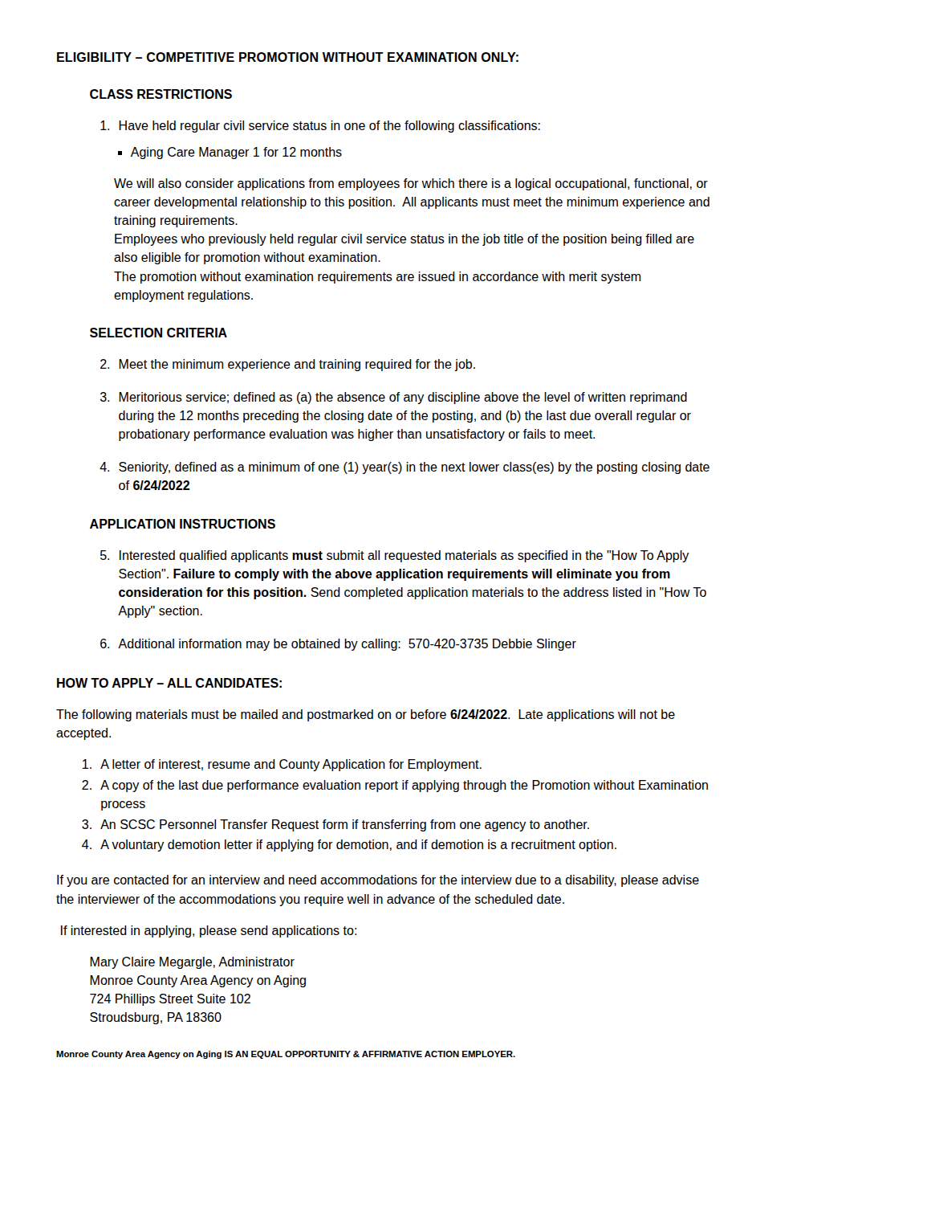ELIGIBILITY – COMPETITIVE PROMOTION WITHOUT EXAMINATION ONLY:
CLASS RESTRICTIONS
Have held regular civil service status in one of the following classifications:
Aging Care Manager 1 for 12 months
We will also consider applications from employees for which there is a logical occupational, functional, or career developmental relationship to this position. All applicants must meet the minimum experience and training requirements.
Employees who previously held regular civil service status in the job title of the position being filled are also eligible for promotion without examination.
The promotion without examination requirements are issued in accordance with merit system employment regulations.
SELECTION CRITERIA
Meet the minimum experience and training required for the job.
Meritorious service; defined as (a) the absence of any discipline above the level of written reprimand during the 12 months preceding the closing date of the posting, and (b) the last due overall regular or probationary performance evaluation was higher than unsatisfactory or fails to meet.
Seniority, defined as a minimum of one (1) year(s) in the next lower class(es) by the posting closing date of 6/24/2022
APPLICATION INSTRUCTIONS
Interested qualified applicants must submit all requested materials as specified in the "How To Apply Section". Failure to comply with the above application requirements will eliminate you from consideration for this position. Send completed application materials to the address listed in "How To Apply" section.
Additional information may be obtained by calling: 570-420-3735 Debbie Slinger
HOW TO APPLY – ALL CANDIDATES:
The following materials must be mailed and postmarked on or before 6/24/2022. Late applications will not be accepted.
A letter of interest, resume and County Application for Employment.
A copy of the last due performance evaluation report if applying through the Promotion without Examination process
An SCSC Personnel Transfer Request form if transferring from one agency to another.
A voluntary demotion letter if applying for demotion, and if demotion is a recruitment option.
If you are contacted for an interview and need accommodations for the interview due to a disability, please advise the interviewer of the accommodations you require well in advance of the scheduled date.
If interested in applying, please send applications to:
Mary Claire Megargle, Administrator
Monroe County Area Agency on Aging
724 Phillips Street Suite 102
Stroudsburg, PA 18360
Monroe County Area Agency on Aging IS AN EQUAL OPPORTUNITY & AFFIRMATIVE ACTION EMPLOYER.